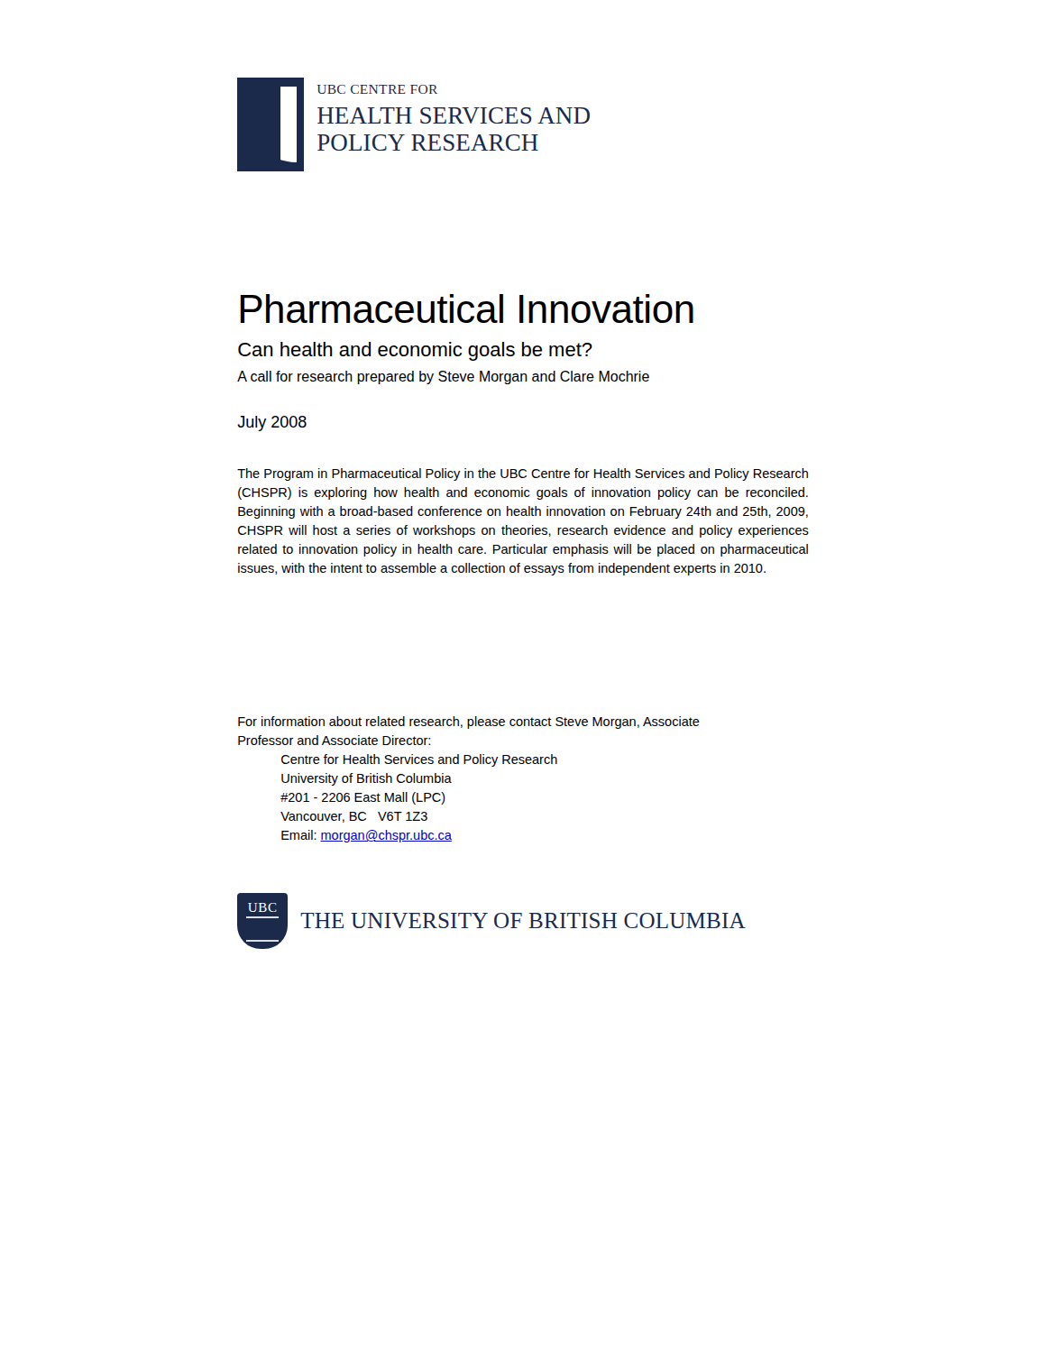UBC Centre for
Health Services and
Policy Research
Pharmaceutical Innovation
Can health and economic goals be met?
A call for research prepared by Steve Morgan and Clare Mochrie
July 2008
The Program in Pharmaceutical Policy in the UBC Centre for Health Services and Policy Research (CHSPR) is exploring how health and economic goals of innovation policy can be reconciled. Beginning with a broad-based conference on health innovation on February 24th and 25th, 2009, CHSPR will host a series of workshops on theories, research evidence and policy experiences related to innovation policy in health care. Particular emphasis will be placed on pharmaceutical issues, with the intent to assemble a collection of essays from independent experts in 2010.
For information about related research, please contact Steve Morgan, Associate
Professor and Associate Director:
Centre for Health Services and Policy Research
University of British Columbia
#201 - 2206 East Mall (LPC)
Vancouver, BC V6T 1Z3
Email: morgan@chspr.ubc.ca
UBC
The University of British Columbia